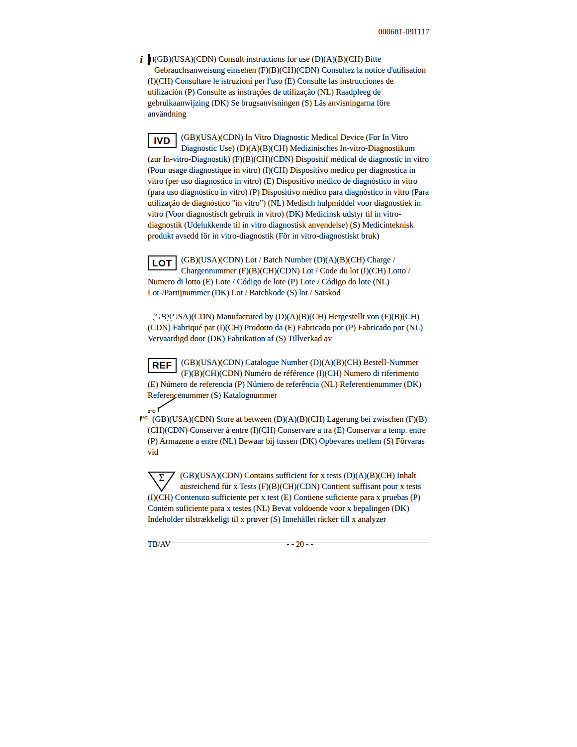000681-091117
i
(GB)(USA)(CDN) Consult instructions for use (D)(A)(B)(CH) Bitte Gebrauchsanweisung einsehen (F)(B)(CH)(CDN) Consultez la notice d'utilisation (I)(CH) Consultare le istruzioni per l'uso (E) Consulte las instrucciones de utilización (P) Consulte as instruções de utilização (NL) Raadpleeg de gebruikaanwijzing (DK) Se brugsanvisningen (S) Läs anvisningarna före användning
IVD
(GB)(USA)(CDN) In Vitro Diagnostic Medical Device (For In Vitro Diagnostic Use) (D)(A)(B)(CH) Medizinisches In-vitro-Diagnostikum (zur In-vitro-Diagnostik) (F)(B)(CH)(CDN) Dispositif médical de diagnostic in vitro (Pour usage diagnostique in vitro) (I)(CH) Dispositivo medico per diagnostica in vitro (per uso diagnostico in vitro) (E) Dispositivo médico de diagnóstico in vitro (para uso diagnóstico in vitro) (P) Dispositivo médico para diagnóstico in vitro (Para utilização de diagnóstico "in vitro") (NL) Medisch hulpmiddel voor diagnostiek in vitro (Voor diagnostisch gebruik in vitro) (DK) Medicinsk udstyr til in vitro-diagnostik (Udelukkende til in vitro diagnostisk anvendelse) (S) Medicinteknisk produkt avsedd för in vitro-diagnostik (För in vitro-diagnostiskt bruk)
LOT
(GB)(USA)(CDN) Lot / Batch Number (D)(A)(B)(CH) Charge / Chargennummer (F)(B)(CH)(CDN) Lot / Code du lot (I)(CH) Lotto / Numero di lotto (E) Lote / Código de lote (P) Lote / Código do lote (NL) Lot-/Partijnummer (DK) Lot / Batchkode (S) lot / Satskod
(GB)(USA)(CDN) Manufactured by (D)(A)(B)(CH) Hergestellt von (F)(B)(CH)(CDN) Fabriqué par (I)(CH) Prodotto da (E) Fabricado por (P) Fabricado por (NL) Vervaardigd door (DK) Fabrikation af (S) Tillverkad av
REF
(GB)(USA)(CDN) Catalogue Number (D)(A)(B)(CH) Bestell-Nummer (F)(B)(CH)(CDN) Numéro de référence (I)(CH) Numero di riferimento (E) Número de referencia (P) Número de referência (NL) Referentienummer (DK) Referencenummer (S) Katalognummer
8°C 2°C
(GB)(USA)(CDN) Store at between (D)(A)(B)(CH) Lagerung bei zwischen (F)(B)(CH)(CDN) Conserver à entre (I)(CH) Conservare a tra (E) Conservar a temp. entre (P) Armazene a entre (NL) Bewaar bij tussen (DK) Opbevares mellem (S) Förvaras vid
Σ
(GB)(USA)(CDN) Contains sufficient for x tests (D)(A)(B)(CH) Inhalt ausreichend für x Tests (F)(B)(CH)(CDN) Contient suffisant pour x tests (I)(CH) Contenuto sufficiente per x test (E) Contiene suficiente para x pruebas (P) Contém suficiente para x testes (NL) Bevat voldoende voor x bepalingen (DK) Indeholder tilstrækkeligt til x prøver (S) Innehàllet räcker till x analyzer
TB/AV
- - 20 - -